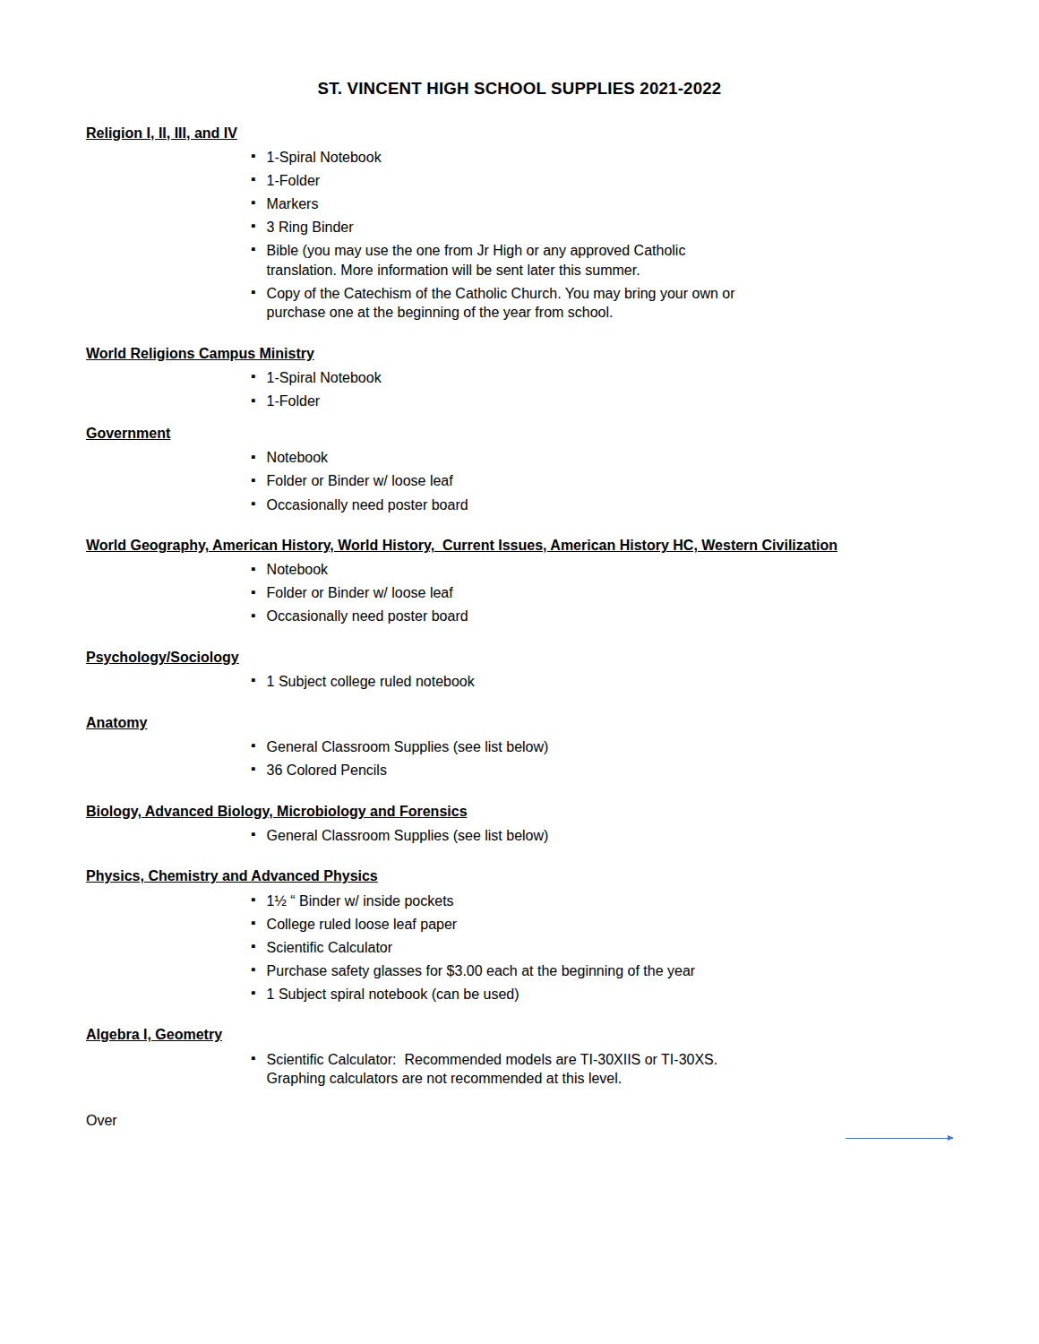ST. VINCENT HIGH SCHOOL SUPPLIES 2021-2022
Religion I, II, III, and IV
1-Spiral Notebook
1-Folder
Markers
3 Ring Binder
Bible (you may use the one from Jr High or any approved Catholic translation. More information will be sent later this summer.
Copy of the Catechism of the Catholic Church. You may bring your own or purchase one at the beginning of the year from school.
World Religions Campus Ministry
1-Spiral Notebook
1-Folder
Government
Notebook
Folder or Binder w/ loose leaf
Occasionally need poster board
World Geography, American History, World History, Current Issues, American History HC, Western Civilization
Notebook
Folder or Binder w/ loose leaf
Occasionally need poster board
Psychology/Sociology
1 Subject college ruled notebook
Anatomy
General Classroom Supplies (see list below)
36 Colored Pencils
Biology, Advanced Biology, Microbiology and Forensics
General Classroom Supplies (see list below)
Physics, Chemistry and Advanced Physics
1½ “ Binder w/ inside pockets
College ruled loose leaf paper
Scientific Calculator
Purchase safety glasses for $3.00 each at the beginning of the year
1 Subject spiral notebook (can be used)
Algebra I, Geometry
Scientific Calculator: Recommended models are TI-30XIIS or TI-30XS. Graphing calculators are not recommended at this level.
Over